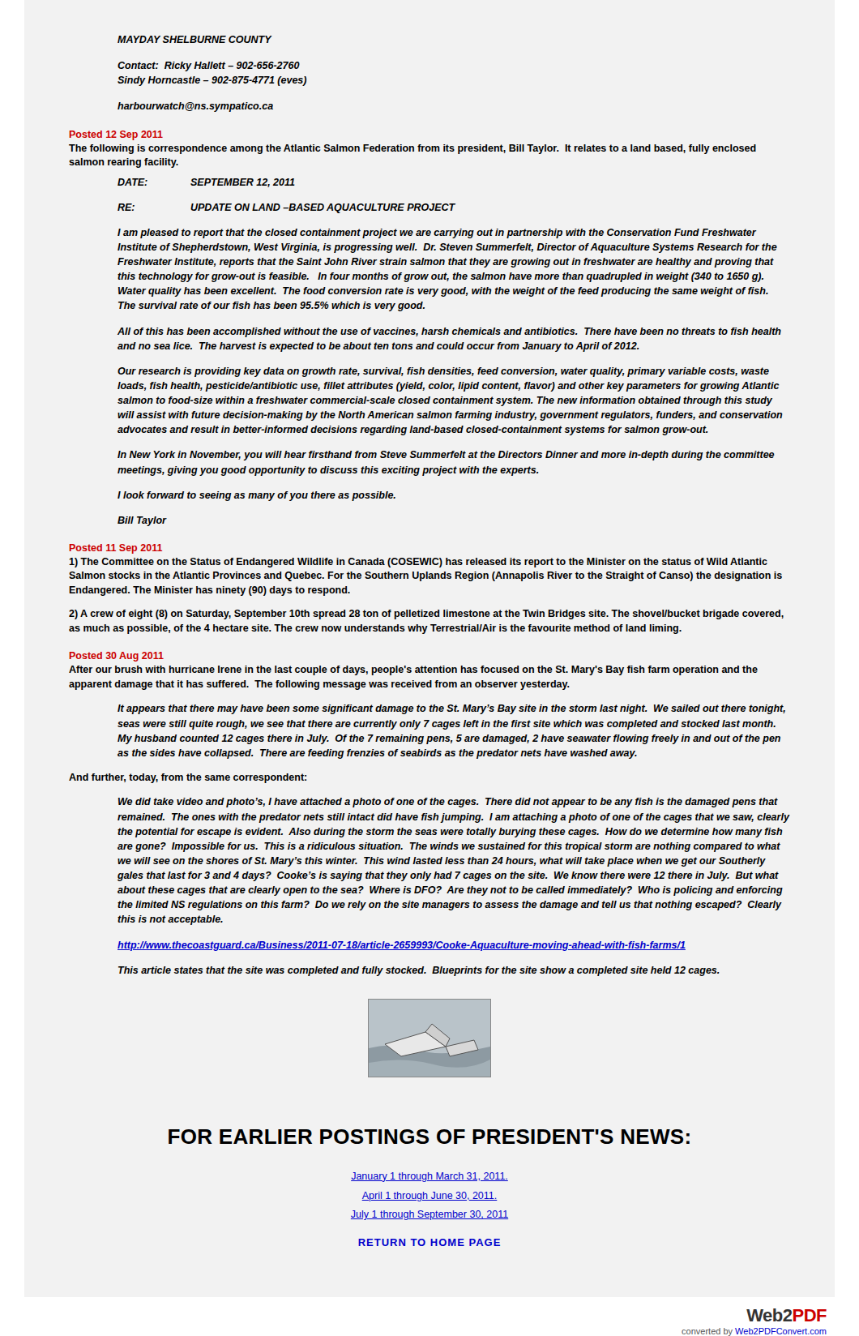MAYDAY SHELBURNE COUNTY
Contact: Ricky Hallett – 902-656-2760
Sindy Horncastle – 902-875-4771 (eves)
harbourwatch@ns.sympatico.ca
Posted 12 Sep 2011
The following is correspondence among the Atlantic Salmon Federation from its president, Bill Taylor. It relates to a land based, fully enclosed salmon rearing facility.
DATE: SEPTEMBER 12, 2011
RE: UPDATE ON LAND –BASED AQUACULTURE PROJECT
I am pleased to report that the closed containment project we are carrying out in partnership with the Conservation Fund Freshwater Institute of Shepherdstown, West Virginia, is progressing well. Dr. Steven Summerfelt, Director of Aquaculture Systems Research for the Freshwater Institute, reports that the Saint John River strain salmon that they are growing out in freshwater are healthy and proving that this technology for grow-out is feasible. In four months of grow out, the salmon have more than quadrupled in weight (340 to 1650 g). Water quality has been excellent. The food conversion rate is very good, with the weight of the feed producing the same weight of fish. The survival rate of our fish has been 95.5% which is very good.
All of this has been accomplished without the use of vaccines, harsh chemicals and antibiotics. There have been no threats to fish health and no sea lice. The harvest is expected to be about ten tons and could occur from January to April of 2012.
Our research is providing key data on growth rate, survival, fish densities, feed conversion, water quality, primary variable costs, waste loads, fish health, pesticide/antibiotic use, fillet attributes (yield, color, lipid content, flavor) and other key parameters for growing Atlantic salmon to food-size within a freshwater commercial-scale closed containment system. The new information obtained through this study will assist with future decision-making by the North American salmon farming industry, government regulators, funders, and conservation advocates and result in better-informed decisions regarding land-based closed-containment systems for salmon grow-out.
In New York in November, you will hear firsthand from Steve Summerfelt at the Directors Dinner and more in-depth during the committee meetings, giving you good opportunity to discuss this exciting project with the experts.
I look forward to seeing as many of you there as possible.
Bill Taylor
Posted 11 Sep 2011
1) The Committee on the Status of Endangered Wildlife in Canada (COSEWIC) has released its report to the Minister on the status of Wild Atlantic Salmon stocks in the Atlantic Provinces and Quebec. For the Southern Uplands Region (Annapolis River to the Straight of Canso) the designation is Endangered. The Minister has ninety (90) days to respond.
2) A crew of eight (8) on Saturday, September 10th spread 28 ton of pelletized limestone at the Twin Bridges site. The shovel/bucket brigade covered, as much as possible, of the 4 hectare site. The crew now understands why Terrestrial/Air is the favourite method of land liming.
Posted 30 Aug 2011
After our brush with hurricane Irene in the last couple of days, people's attention has focused on the St. Mary's Bay fish farm operation and the apparent damage that it has suffered. The following message was received from an observer yesterday.
It appears that there may have been some significant damage to the St. Mary’s Bay site in the storm last night. We sailed out there tonight, seas were still quite rough, we see that there are currently only 7 cages left in the first site which was completed and stocked last month. My husband counted 12 cages there in July. Of the 7 remaining pens, 5 are damaged, 2 have seawater flowing freely in and out of the pen as the sides have collapsed. There are feeding frenzies of seabirds as the predator nets have washed away.
And further, today, from the same correspondent:
We did take video and photo’s, I have attached a photo of one of the cages. There did not appear to be any fish is the damaged pens that remained. The ones with the predator nets still intact did have fish jumping. I am attaching a photo of one of the cages that we saw, clearly the potential for escape is evident. Also during the storm the seas were totally burying these cages. How do we determine how many fish are gone? Impossible for us. This is a ridiculous situation. The winds we sustained for this tropical storm are nothing compared to what we will see on the shores of St. Mary’s this winter. This wind lasted less than 24 hours, what will take place when we get our Southerly gales that last for 3 and 4 days? Cooke’s is saying that they only had 7 cages on the site. We know there were 12 there in July. But what about these cages that are clearly open to the sea? Where is DFO? Are they not to be called immediately? Who is policing and enforcing the limited NS regulations on this farm? Do we rely on the site managers to assess the damage and tell us that nothing escaped? Clearly this is not acceptable.
http://www.thecoastguard.ca/Business/2011-07-18/article-2659993/Cooke-Aquaculture-moving-ahead-with-fish-farms/1
This article states that the site was completed and fully stocked. Blueprints for the site show a completed site held 12 cages.
FOR EARLIER POSTINGS OF PRESIDENT'S NEWS:
January 1 through March 31, 2011.
April 1 through June 30, 2011.
July 1 through September 30, 2011
RETURN TO HOME PAGE
Web2PDF
converted by Web2PDFConvert.com